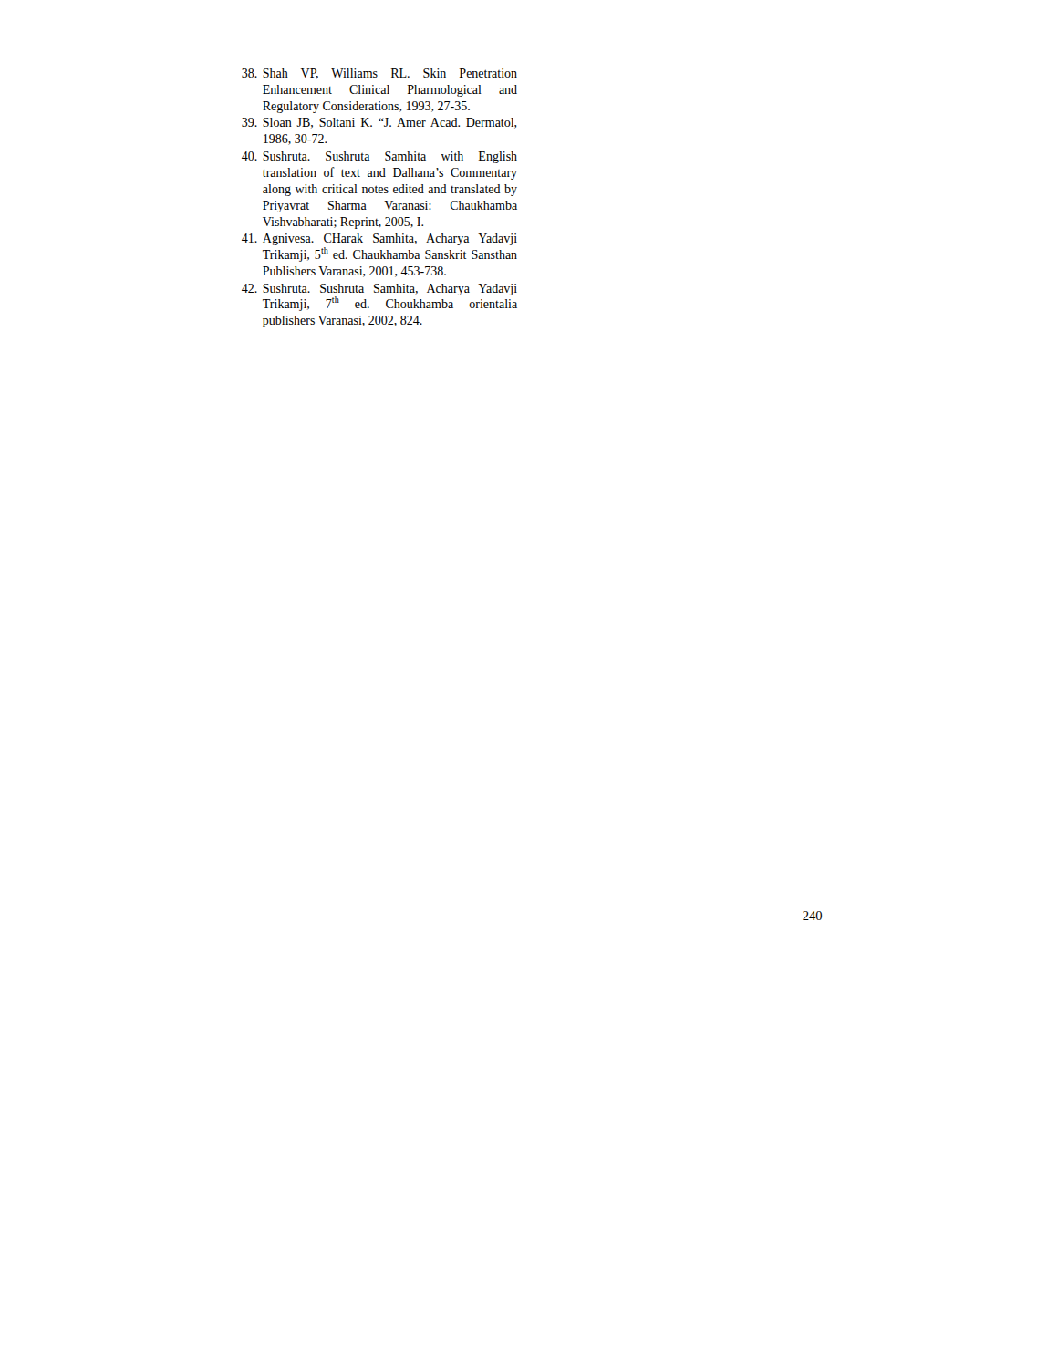38. Shah VP, Williams RL. Skin Penetration Enhancement Clinical Pharmological and Regulatory Considerations, 1993, 27-35.
39. Sloan JB, Soltani K. “J. Amer Acad. Dermatol, 1986, 30-72.
40. Sushruta. Sushruta Samhita with English translation of text and Dalhana’s Commentary along with critical notes edited and translated by Priyavrat Sharma Varanasi: Chaukhamba Vishvabharati; Reprint, 2005, I.
41. Agnivesa. CHarak Samhita, Acharya Yadavji Trikamji, 5th ed. Chaukhamba Sanskrit Sansthan Publishers Varanasi, 2001, 453-738.
42. Sushruta. Sushruta Samhita, Acharya Yadavji Trikamji, 7th ed. Choukhamba orientalia publishers Varanasi, 2002, 824.
240